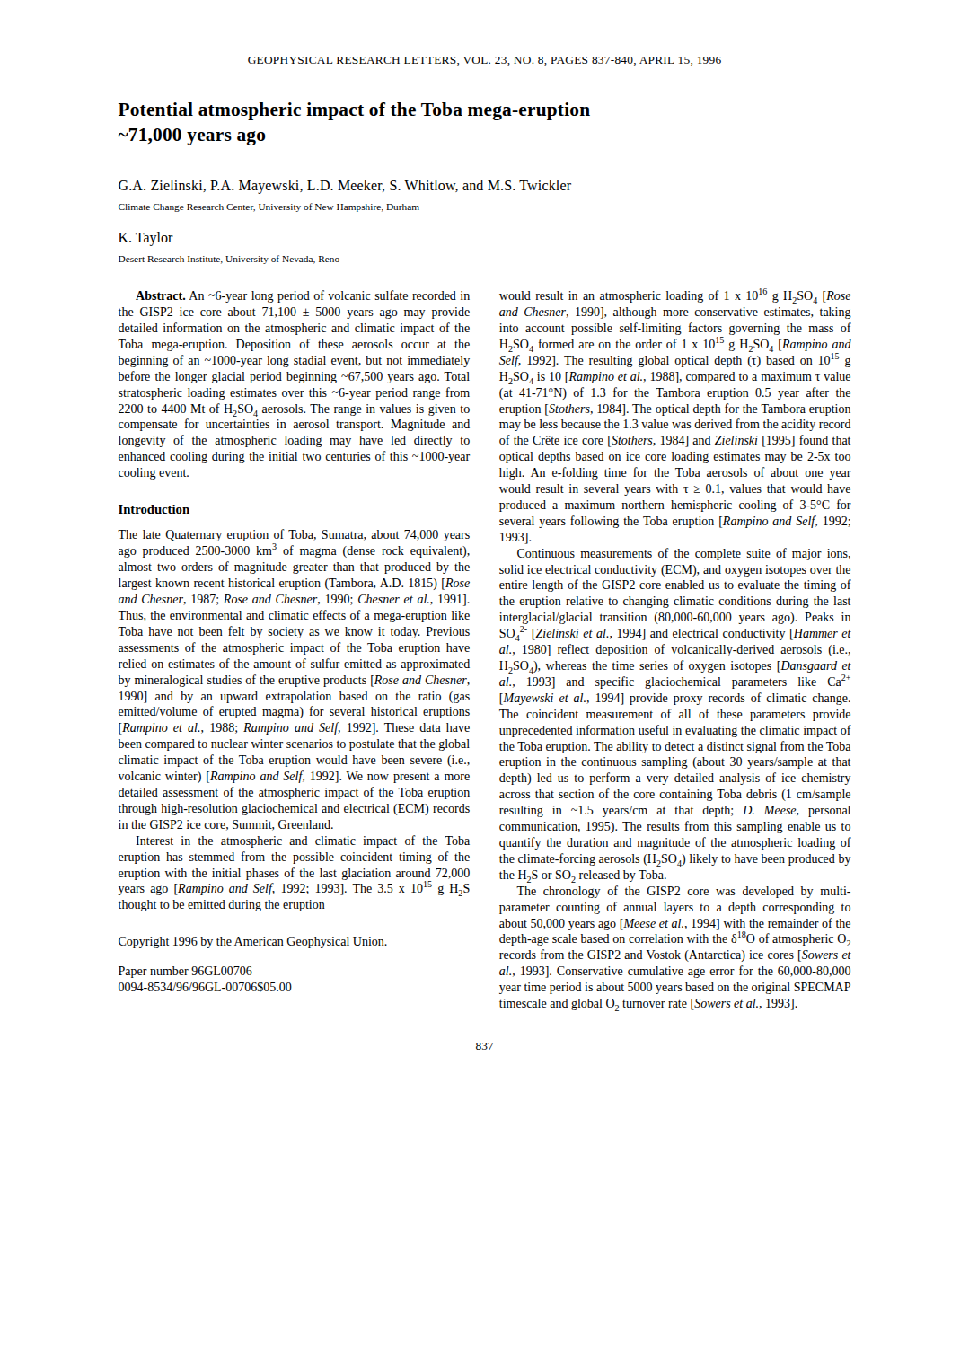GEOPHYSICAL RESEARCH LETTERS, VOL. 23, NO. 8, PAGES 837-840, APRIL 15, 1996
Potential atmospheric impact of the Toba mega-eruption
~71,000 years ago
G.A. Zielinski, P.A. Mayewski, L.D. Meeker, S. Whitlow, and M.S. Twickler
Climate Change Research Center, University of New Hampshire, Durham
K. Taylor
Desert Research Institute, University of Nevada, Reno
Abstract. An ~6-year long period of volcanic sulfate recorded in the GISP2 ice core about 71,100 ± 5000 years ago may provide detailed information on the atmospheric and climatic impact of the Toba mega-eruption. Deposition of these aerosols occur at the beginning of an ~1000-year long stadial event, but not immediately before the longer glacial period beginning ~67,500 years ago. Total stratospheric loading estimates over this ~6-year period range from 2200 to 4400 Mt of H2SO4 aerosols. The range in values is given to compensate for uncertainties in aerosol transport. Magnitude and longevity of the atmospheric loading may have led directly to enhanced cooling during the initial two centuries of this ~1000-year cooling event.
Introduction
The late Quaternary eruption of Toba, Sumatra, about 74,000 years ago produced 2500-3000 km3 of magma (dense rock equivalent), almost two orders of magnitude greater than that produced by the largest known recent historical eruption (Tambora, A.D. 1815) [Rose and Chesner, 1987; Rose and Chesner, 1990; Chesner et al., 1991]. Thus, the environmental and climatic effects of a mega-eruption like Toba have not been felt by society as we know it today. Previous assessments of the atmospheric impact of the Toba eruption have relied on estimates of the amount of sulfur emitted as approximated by mineralogical studies of the eruptive products [Rose and Chesner, 1990] and by an upward extrapolation based on the ratio (gas emitted/volume of erupted magma) for several historical eruptions [Rampino et al., 1988; Rampino and Self, 1992]. These data have been compared to nuclear winter scenarios to postulate that the global climatic impact of the Toba eruption would have been severe (i.e., volcanic winter) [Rampino and Self, 1992]. We now present a more detailed assessment of the atmospheric impact of the Toba eruption through high-resolution glaciochemical and electrical (ECM) records in the GISP2 ice core, Summit, Greenland.
Interest in the atmospheric and climatic impact of the Toba eruption has stemmed from the possible coincident timing of the eruption with the initial phases of the last glaciation around 72,000 years ago [Rampino and Self, 1992; 1993]. The 3.5 x 1015 g H2S thought to be emitted during the eruption
Copyright 1996 by the American Geophysical Union.
Paper number 96GL00706
0094-8534/96/96GL-00706$05.00
would result in an atmospheric loading of 1 x 1016 g H2SO4 [Rose and Chesner, 1990], although more conservative estimates, taking into account possible self-limiting factors governing the mass of H2SO4 formed are on the order of 1 x 1015 g H2SO4 [Rampino and Self, 1992]. The resulting global optical depth (τ) based on 1015 g H2SO4 is 10 [Rampino et al., 1988], compared to a maximum τ value (at 41-71°N) of 1.3 for the Tambora eruption 0.5 year after the eruption [Stothers, 1984]. The optical depth for the Tambora eruption may be less because the 1.3 value was derived from the acidity record of the Crête ice core [Stothers, 1984] and Zielinski [1995] found that optical depths based on ice core loading estimates may be 2-5x too high. An e-folding time for the Toba aerosols of about one year would result in several years with τ ≥ 0.1, values that would have produced a maximum northern hemispheric cooling of 3-5°C for several years following the Toba eruption [Rampino and Self, 1992; 1993].
Continuous measurements of the complete suite of major ions, solid ice electrical conductivity (ECM), and oxygen isotopes over the entire length of the GISP2 core enabled us to evaluate the timing of the eruption relative to changing climatic conditions during the last interglacial/glacial transition (80,000-60,000 years ago). Peaks in SO42- [Zielinski et al., 1994] and electrical conductivity [Hammer et al., 1980] reflect deposition of volcanically-derived aerosols (i.e., H2SO4), whereas the time series of oxygen isotopes [Dansgaard et al., 1993] and specific glaciochemical parameters like Ca2+ [Mayewski et al., 1994] provide proxy records of climatic change. The coincident measurement of all of these parameters provide unprecedented information useful in evaluating the climatic impact of the Toba eruption. The ability to detect a distinct signal from the Toba eruption in the continuous sampling (about 30 years/sample at that depth) led us to perform a very detailed analysis of ice chemistry across that section of the core containing Toba debris (1 cm/sample resulting in ~1.5 years/cm at that depth; D. Meese, personal communication, 1995). The results from this sampling enable us to quantify the duration and magnitude of the atmospheric loading of the climate-forcing aerosols (H2SO4) likely to have been produced by the H2S or SO2 released by Toba.
The chronology of the GISP2 core was developed by multi-parameter counting of annual layers to a depth corresponding to about 50,000 years ago [Meese et al., 1994] with the remainder of the depth-age scale based on correlation with the δ18O of atmospheric O2 records from the GISP2 and Vostok (Antarctica) ice cores [Sowers et al., 1993]. Conservative cumulative age error for the 60,000-80,000 year time period is about 5000 years based on the original SPECMAP timescale and global O2 turnover rate [Sowers et al., 1993].
837